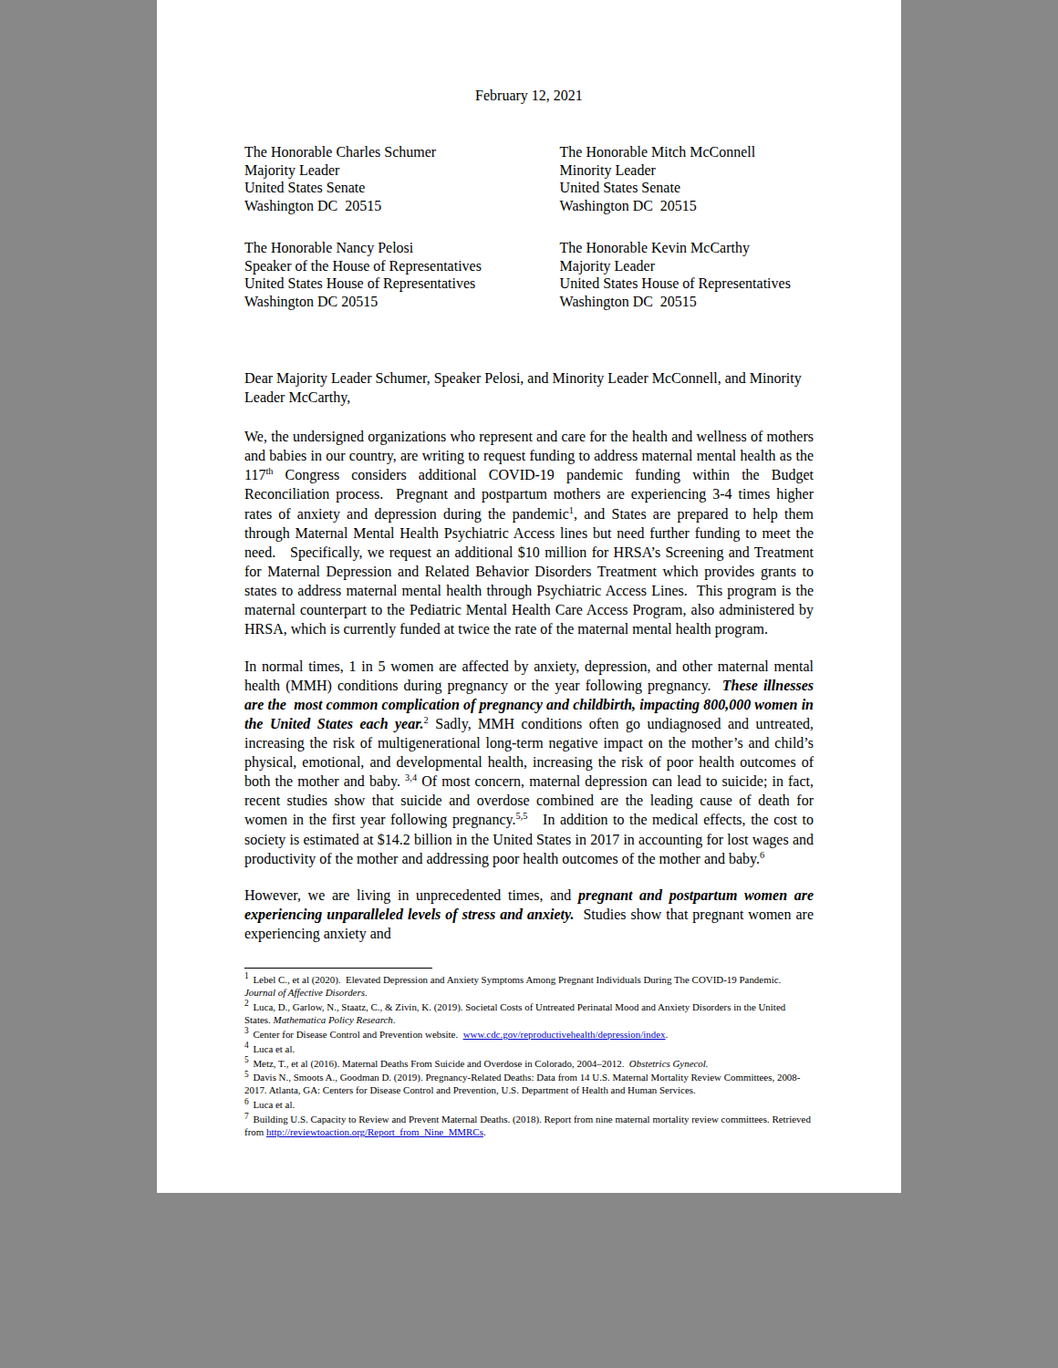February 12, 2021
| The Honorable Charles Schumer Majority Leader United States Senate Washington DC 20515 | The Honorable Mitch McConnell Minority Leader United States Senate Washington DC 20515 |
| The Honorable Nancy Pelosi Speaker of the House of Representatives United States House of Representatives Washington DC 20515 | The Honorable Kevin McCarthy Majority Leader United States House of Representatives Washington DC 20515 |
Dear Majority Leader Schumer, Speaker Pelosi, and Minority Leader McConnell, and Minority Leader McCarthy,
We, the undersigned organizations who represent and care for the health and wellness of mothers and babies in our country, are writing to request funding to address maternal mental health as the 117th Congress considers additional COVID-19 pandemic funding within the Budget Reconciliation process. Pregnant and postpartum mothers are experiencing 3-4 times higher rates of anxiety and depression during the pandemic1, and States are prepared to help them through Maternal Mental Health Psychiatric Access lines but need further funding to meet the need. Specifically, we request an additional $10 million for HRSA’s Screening and Treatment for Maternal Depression and Related Behavior Disorders Treatment which provides grants to states to address maternal mental health through Psychiatric Access Lines. This program is the maternal counterpart to the Pediatric Mental Health Care Access Program, also administered by HRSA, which is currently funded at twice the rate of the maternal mental health program.
In normal times, 1 in 5 women are affected by anxiety, depression, and other maternal mental health (MMH) conditions during pregnancy or the year following pregnancy. These illnesses are the most common complication of pregnancy and childbirth, impacting 800,000 women in the United States each year.2 Sadly, MMH conditions often go undiagnosed and untreated, increasing the risk of multigenerational long-term negative impact on the mother’s and child’s physical, emotional, and developmental health, increasing the risk of poor health outcomes of both the mother and baby. 3,4 Of most concern, maternal depression can lead to suicide; in fact, recent studies show that suicide and overdose combined are the leading cause of death for women in the first year following pregnancy.5,5 In addition to the medical effects, the cost to society is estimated at $14.2 billion in the United States in 2017 in accounting for lost wages and productivity of the mother and addressing poor health outcomes of the mother and baby.6
However, we are living in unprecedented times, and pregnant and postpartum women are experiencing unparalleled levels of stress and anxiety. Studies show that pregnant women are experiencing anxiety and
1 Lebel C., et al (2020). Elevated Depression and Anxiety Symptoms Among Pregnant Individuals During The COVID-19 Pandemic. Journal of Affective Disorders.
2 Luca, D., Garlow, N., Staatz, C., & Zivin, K. (2019). Societal Costs of Untreated Perinatal Mood and Anxiety Disorders in the United States. Mathematica Policy Research.
3 Center for Disease Control and Prevention website. www.cdc.gov/reproductivehealth/depression/index.
4 Luca et al.
5 Metz, T., et al (2016). Maternal Deaths From Suicide and Overdose in Colorado, 2004–2012. Obstetrics Gynecol.
5 Davis N., Smoots A., Goodman D. (2019). Pregnancy-Related Deaths: Data from 14 U.S. Maternal Mortality Review Committees, 2008-2017. Atlanta, GA: Centers for Disease Control and Prevention, U.S. Department of Health and Human Services.
6 Luca et al.
7 Building U.S. Capacity to Review and Prevent Maternal Deaths. (2018). Report from nine maternal mortality review committees. Retrieved from http://reviewtoaction.org/Report_from_Nine_MMRCs.